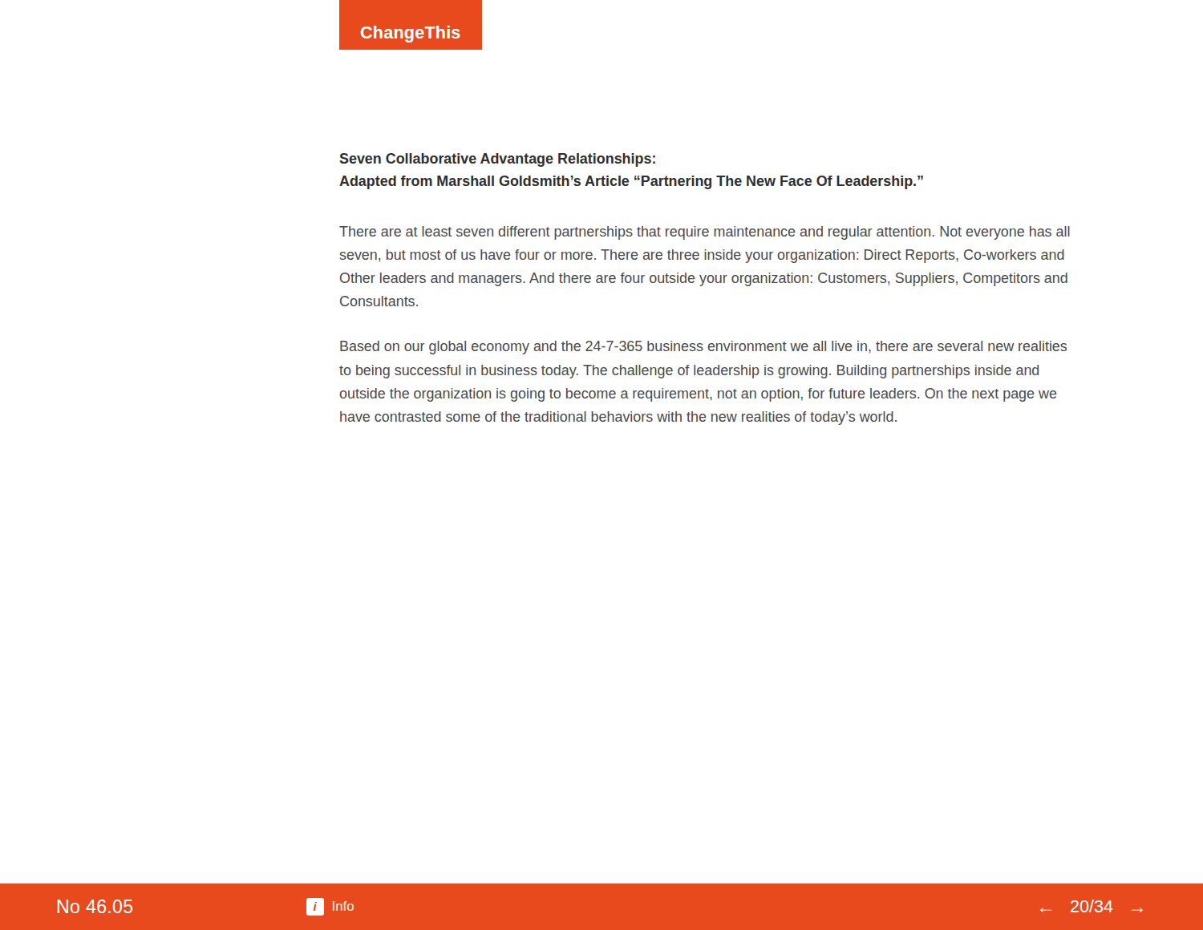ChangeThis
Seven Collaborative Advantage Relationships:
Adapted from Marshall Goldsmith’s Article “Partnering The New Face Of Leadership.”
There are at least seven different partnerships that require maintenance and regular attention. Not everyone has all seven, but most of us have four or more. There are three inside your organization: Direct Reports, Co-workers and Other leaders and managers. And there are four outside your organization: Customers, Suppliers, Competitors and Consultants.
Based on our global economy and the 24-7-365 business environment we all live in, there are several new realities to being successful in business today. The challenge of leadership is growing. Building partnerships inside and outside the organization is going to become a requirement, not an option, for future leaders. On the next page we have contrasted some of the traditional behaviors with the new realities of today’s world.
No 46.05
i Info
← 20/34 →